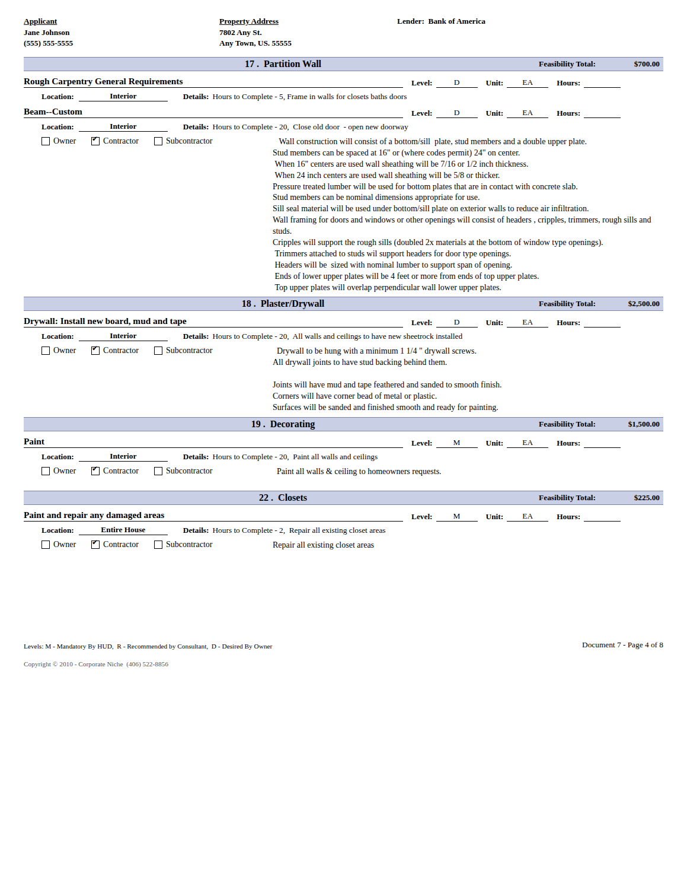Applicant Jane Johnson (555) 555-5555
Property Address 7802 Any St. Any Town, US. 55555
Lender: Bank of America
17 . Partition Wall
Feasibility Total:
$700.00
Rough Carpentry General Requirements
Level: D Unit: EA Hours:
Location: Interior Details: Hours to Complete - 5, Frame in walls for closets baths doors
Beam--Custom
Level: D Unit: EA Hours:
Location: Interior Details: Hours to Complete - 20, Close old door - open new doorway
Owner Contractor Subcontractor
Wall construction will consist of a bottom/sill plate, stud members and a double upper plate. Stud members can be spaced at 16" or (where codes permit) 24" on center. When 16" centers are used wall sheathing will be 7/16 or 1/2 inch thickness. When 24 inch centers are used wall sheathing will be 5/8 or thicker. Pressure treated lumber will be used for bottom plates that are in contact with concrete slab. Stud members can be nominal dimensions appropriate for use. Sill seal material will be used under bottom/sill plate on exterior walls to reduce air infiltration. Wall framing for doors and windows or other openings will consist of headers , cripples, trimmers, rough sills and studs. Cripples will support the rough sills (doubled 2x materials at the bottom of window type openings). Trimmers attached to studs wil support headers for door type openings. Headers will be sized with nominal lumber to support span of opening. Ends of lower upper plates will be 4 feet or more from ends of top upper plates. Top upper plates will overlap perpendicular wall lower upper plates.
18 . Plaster/Drywall
Feasibility Total:
$2,500.00
Drywall: Install new board, mud and tape
Level: D Unit: EA Hours:
Location: Interior Details: Hours to Complete - 20, All walls and ceilings to have new sheetrock installed
Owner Contractor Subcontractor
Drywall to be hung with a minimum 1 1/4 " drywall screws. All drywall joints to have stud backing behind them. Joints will have mud and tape feathered and sanded to smooth finish. Corners will have corner bead of metal or plastic. Surfaces will be sanded and finished smooth and ready for painting.
19 . Decorating
Feasibility Total:
$1,500.00
Paint
Level: M Unit: EA Hours:
Location: Interior Details: Hours to Complete - 20, Paint all walls and ceilings
Owner Contractor Subcontractor
Paint all walls & ceiling to homeowners requests.
22 . Closets
Feasibility Total:
$225.00
Paint and repair any damaged areas
Level: M Unit: EA Hours:
Location: Entire House Details: Hours to Complete - 2, Repair all existing closet areas
Owner Contractor Subcontractor
Repair all existing closet areas
Levels: M - Mandatory By HUD, R - Recommended by Consultant, D - Desired By Owner
Document 7 - Page 4 of 8
Copyright © 2010 - Corporate Niche (406) 522-8856